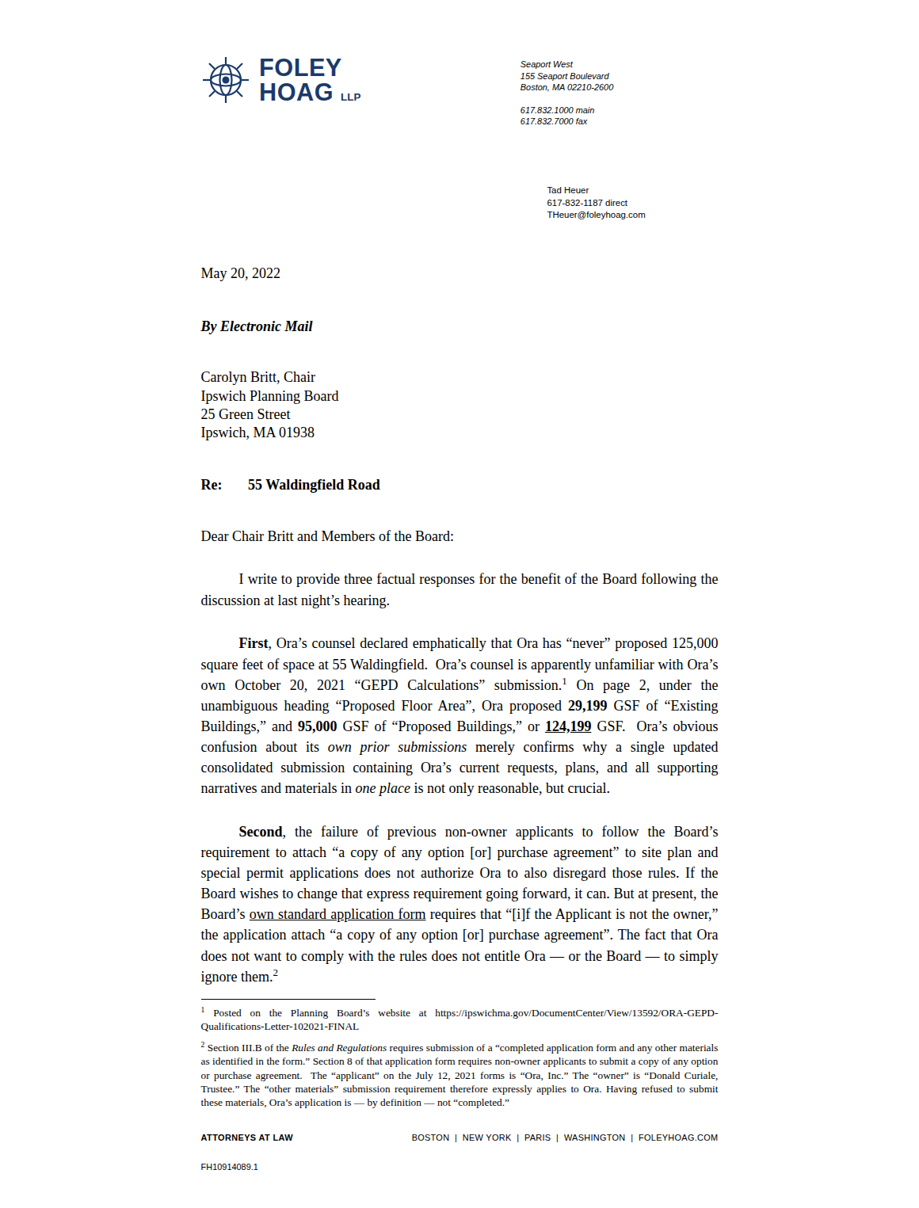FOLEY
HOAG LLP
Seaport West
155 Seaport Boulevard
Boston, MA 02210-2600
617.832.1000 main
617.832.7000 fax
Tad Heuer
617-832-1187 direct
THeuer@foleyhoag.com
May 20, 2022
By Electronic Mail
Carolyn Britt, Chair
Ipswich Planning Board
25 Green Street
Ipswich, MA 01938
Re: 55 Waldingfield Road
Dear Chair Britt and Members of the Board:
I write to provide three factual responses for the benefit of the Board following the discussion at last night’s hearing.
First, Ora’s counsel declared emphatically that Ora has “never” proposed 125,000 square feet of space at 55 Waldingfield. Ora’s counsel is apparently unfamiliar with Ora’s own October 20, 2021 “GEPD Calculations” submission.1 On page 2, under the unambiguous heading “Proposed Floor Area”, Ora proposed 29,199 GSF of “Existing Buildings,” and 95,000 GSF of “Proposed Buildings,” or 124,199 GSF. Ora’s obvious confusion about its own prior submissions merely confirms why a single updated consolidated submission containing Ora’s current requests, plans, and all supporting narratives and materials in one place is not only reasonable, but crucial.
Second, the failure of previous non-owner applicants to follow the Board’s requirement to attach “a copy of any option [or] purchase agreement” to site plan and special permit applications does not authorize Ora to also disregard those rules. If the Board wishes to change that express requirement going forward, it can. But at present, the Board’s own standard application form requires that “[i]f the Applicant is not the owner,” the application attach “a copy of any option [or] purchase agreement”. The fact that Ora does not want to comply with the rules does not entitle Ora — or the Board — to simply ignore them.2
1 Posted on the Planning Board’s website at https://ipswichma.gov/DocumentCenter/View/13592/ORA-GEPD-Qualifications-Letter-102021-FINAL
2 Section III.B of the Rules and Regulations requires submission of a “completed application form and any other materials as identified in the form.” Section 8 of that application form requires non-owner applicants to submit a copy of any option or purchase agreement. The “applicant” on the July 12, 2021 forms is “Ora, Inc.” The “owner” is “Donald Curiale, Trustee.” The “other materials” submission requirement therefore expressly applies to Ora. Having refused to submit these materials, Ora’s application is — by definition — not “completed.”
ATTORNEYS AT LAW
BOSTON | NEW YORK | PARIS | WASHINGTON | FOLEYHOAG.COM
FH10914089.1